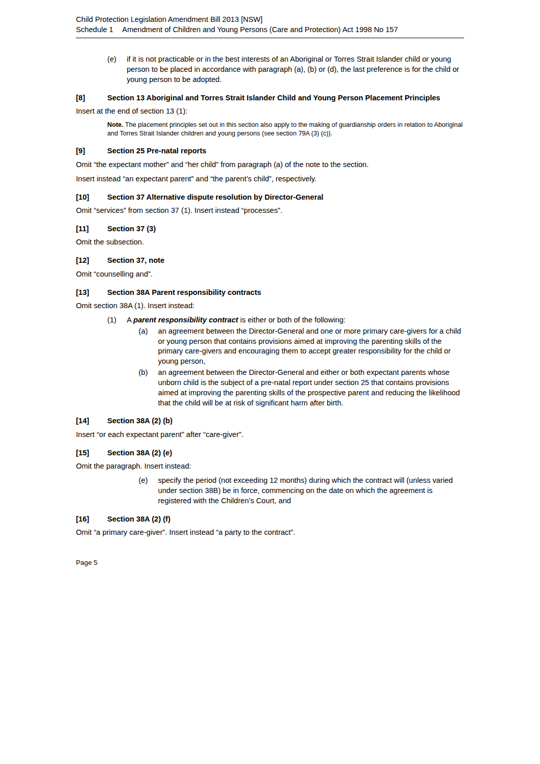Child Protection Legislation Amendment Bill 2013 [NSW]
Schedule 1 Amendment of Children and Young Persons (Care and Protection) Act 1998 No 157
(e) if it is not practicable or in the best interests of an Aboriginal or Torres Strait Islander child or young person to be placed in accordance with paragraph (a), (b) or (d), the last preference is for the child or young person to be adopted.
[8] Section 13 Aboriginal and Torres Strait Islander Child and Young Person Placement Principles
Insert at the end of section 13 (1):
Note. The placement principles set out in this section also apply to the making of guardianship orders in relation to Aboriginal and Torres Strait Islander children and young persons (see section 79A (3) (c)).
[9] Section 25 Pre-natal reports
Omit “the expectant mother” and “her child” from paragraph (a) of the note to the section.
Insert instead “an expectant parent” and “the parent’s child”, respectively.
[10] Section 37 Alternative dispute resolution by Director-General
Omit “services” from section 37 (1). Insert instead “processes”.
[11] Section 37 (3)
Omit the subsection.
[12] Section 37, note
Omit “counselling and”.
[13] Section 38A Parent responsibility contracts
Omit section 38A (1). Insert instead:
(1) A parent responsibility contract is either or both of the following:
(a) an agreement between the Director-General and one or more primary care-givers for a child or young person that contains provisions aimed at improving the parenting skills of the primary care-givers and encouraging them to accept greater responsibility for the child or young person,
(b) an agreement between the Director-General and either or both expectant parents whose unborn child is the subject of a pre-natal report under section 25 that contains provisions aimed at improving the parenting skills of the prospective parent and reducing the likelihood that the child will be at risk of significant harm after birth.
[14] Section 38A (2) (b)
Insert “or each expectant parent” after “care-giver”.
[15] Section 38A (2) (e)
Omit the paragraph. Insert instead:
(e) specify the period (not exceeding 12 months) during which the contract will (unless varied under section 38B) be in force, commencing on the date on which the agreement is registered with the Children’s Court, and
[16] Section 38A (2) (f)
Omit “a primary care-giver”. Insert instead “a party to the contract”.
Page 5